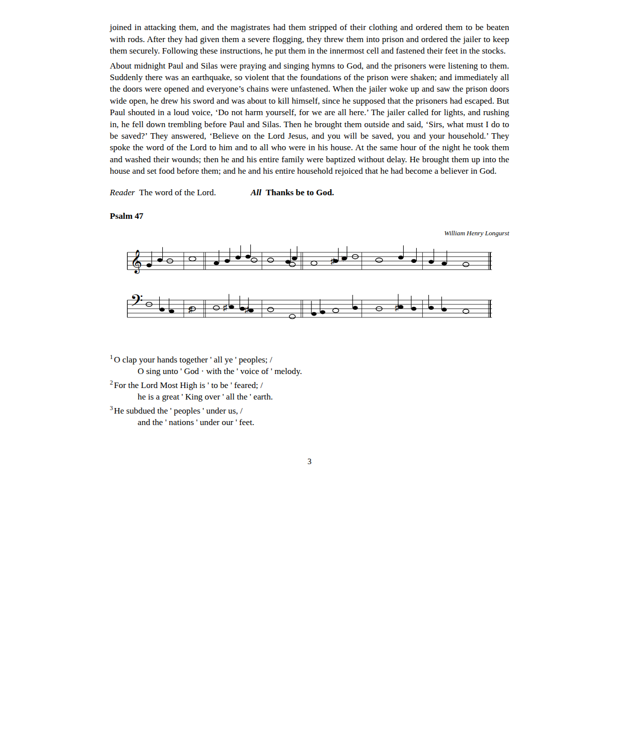joined in attacking them, and the magistrates had them stripped of their clothing and ordered them to be beaten with rods. After they had given them a severe flogging, they threw them into prison and ordered the jailer to keep them securely. Following these instructions, he put them in the innermost cell and fastened their feet in the stocks.
About midnight Paul and Silas were praying and singing hymns to God, and the prisoners were listening to them. Suddenly there was an earthquake, so violent that the foundations of the prison were shaken; and immediately all the doors were opened and everyone’s chains were unfastened. When the jailer woke up and saw the prison doors wide open, he drew his sword and was about to kill himself, since he supposed that the prisoners had escaped. But Paul shouted in a loud voice, ‘Do not harm yourself, for we are all here.’ The jailer called for lights, and rushing in, he fell down trembling before Paul and Silas. Then he brought them outside and said, ‘Sirs, what must I do to be saved?’ They answered, ‘Believe on the Lord Jesus, and you will be saved, you and your household.’ They spoke the word of the Lord to him and to all who were in his house. At the same hour of the night he took them and washed their wounds; then he and his entire family were baptized without delay. He brought them up into the house and set food before them; and he and his entire household rejoiced that he had become a believer in God.
Reader The word of the Lord. All Thanks be to God.
Psalm 47
William Henry Longurst
𝄞 𝄢 ♯ ♯ ♯ ♯ ♮ ♯
1 O clap your hands together ' all ye ' peoples; / O sing unto ' God · with the ' voice of ' melody.
2 For the Lord Most High is ' to be ' feared; / he is a great ' King over ' all the ' earth.
3 He subdued the ' peoples ' under us, / and the ' nations ' under our ' feet.
3